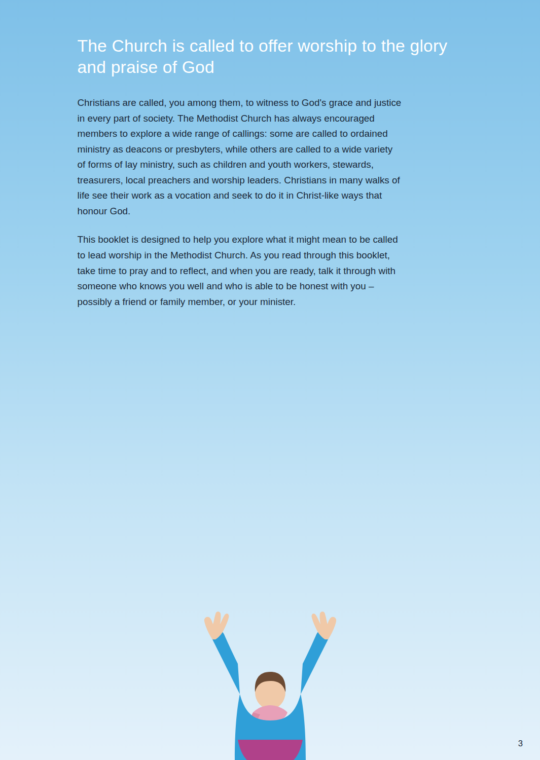The Church is called to offer worship to the glory and praise of God
Christians are called, you among them, to witness to God's grace and justice in every part of society. The Methodist Church has always encouraged members to explore a wide range of callings: some are called to ordained ministry as deacons or presbyters, while others are called to a wide variety of forms of lay ministry, such as children and youth workers, stewards, treasurers, local preachers and worship leaders. Christians in many walks of life see their work as a vocation and seek to do it in Christ-like ways that honour God.
This booklet is designed to help you explore what it might mean to be called to lead worship in the Methodist Church. As you read through this booklet, take time to pray and to reflect, and when you are ready, talk it through with someone who knows you well and who is able to be honest with you – possibly a friend or family member, or your minister.
3